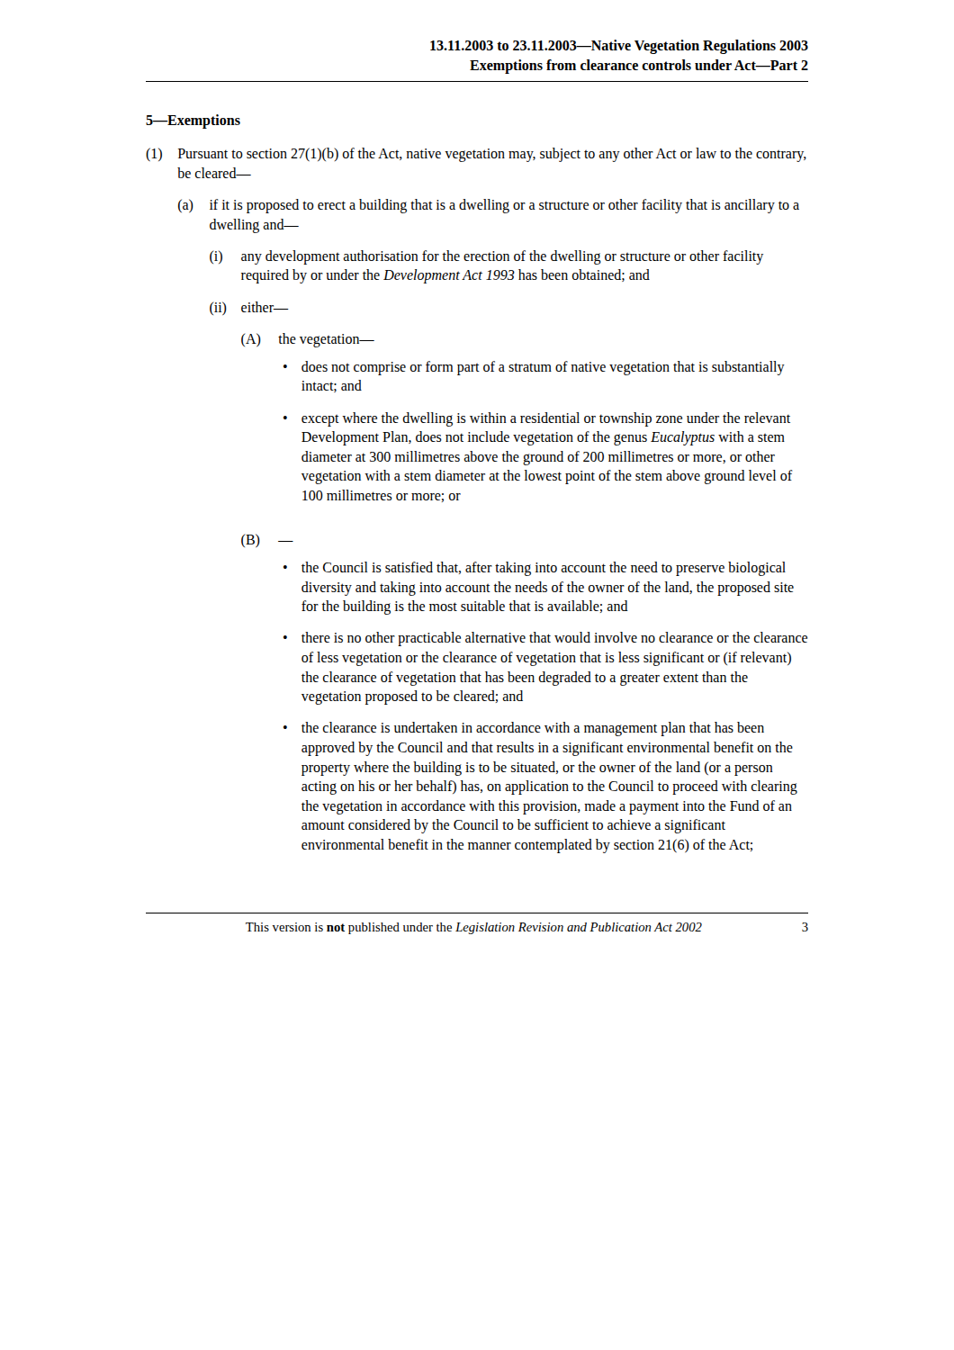13.11.2003 to 23.11.2003—Native Vegetation Regulations 2003 Exemptions from clearance controls under Act—Part 2
5—Exemptions
(1)
Pursuant to section 27(1)(b) of the Act, native vegetation may, subject to any other Act or law to the contrary, be cleared—
(a)
if it is proposed to erect a building that is a dwelling or a structure or other facility that is ancillary to a dwelling and—
(i)
any development authorisation for the erection of the dwelling or structure or other facility required by or under the Development Act 1993 has been obtained; and
(ii)
either—
(A)
the vegetation—
does not comprise or form part of a stratum of native vegetation that is substantially intact; and
except where the dwelling is within a residential or township zone under the relevant Development Plan, does not include vegetation of the genus Eucalyptus with a stem diameter at 300 millimetres above the ground of 200 millimetres or more, or other vegetation with a stem diameter at the lowest point of the stem above ground level of 100 millimetres or more; or
(B)
—
the Council is satisfied that, after taking into account the need to preserve biological diversity and taking into account the needs of the owner of the land, the proposed site for the building is the most suitable that is available; and
there is no other practicable alternative that would involve no clearance or the clearance of less vegetation or the clearance of vegetation that is less significant or (if relevant) the clearance of vegetation that has been degraded to a greater extent than the vegetation proposed to be cleared; and
the clearance is undertaken in accordance with a management plan that has been approved by the Council and that results in a significant environmental benefit on the property where the building is to be situated, or the owner of the land (or a person acting on his or her behalf) has, on application to the Council to proceed with clearing the vegetation in accordance with this provision, made a payment into the Fund of an amount considered by the Council to be sufficient to achieve a significant environmental benefit in the manner contemplated by section 21(6) of the Act;
This version is not published under the Legislation Revision and Publication Act 2002
3